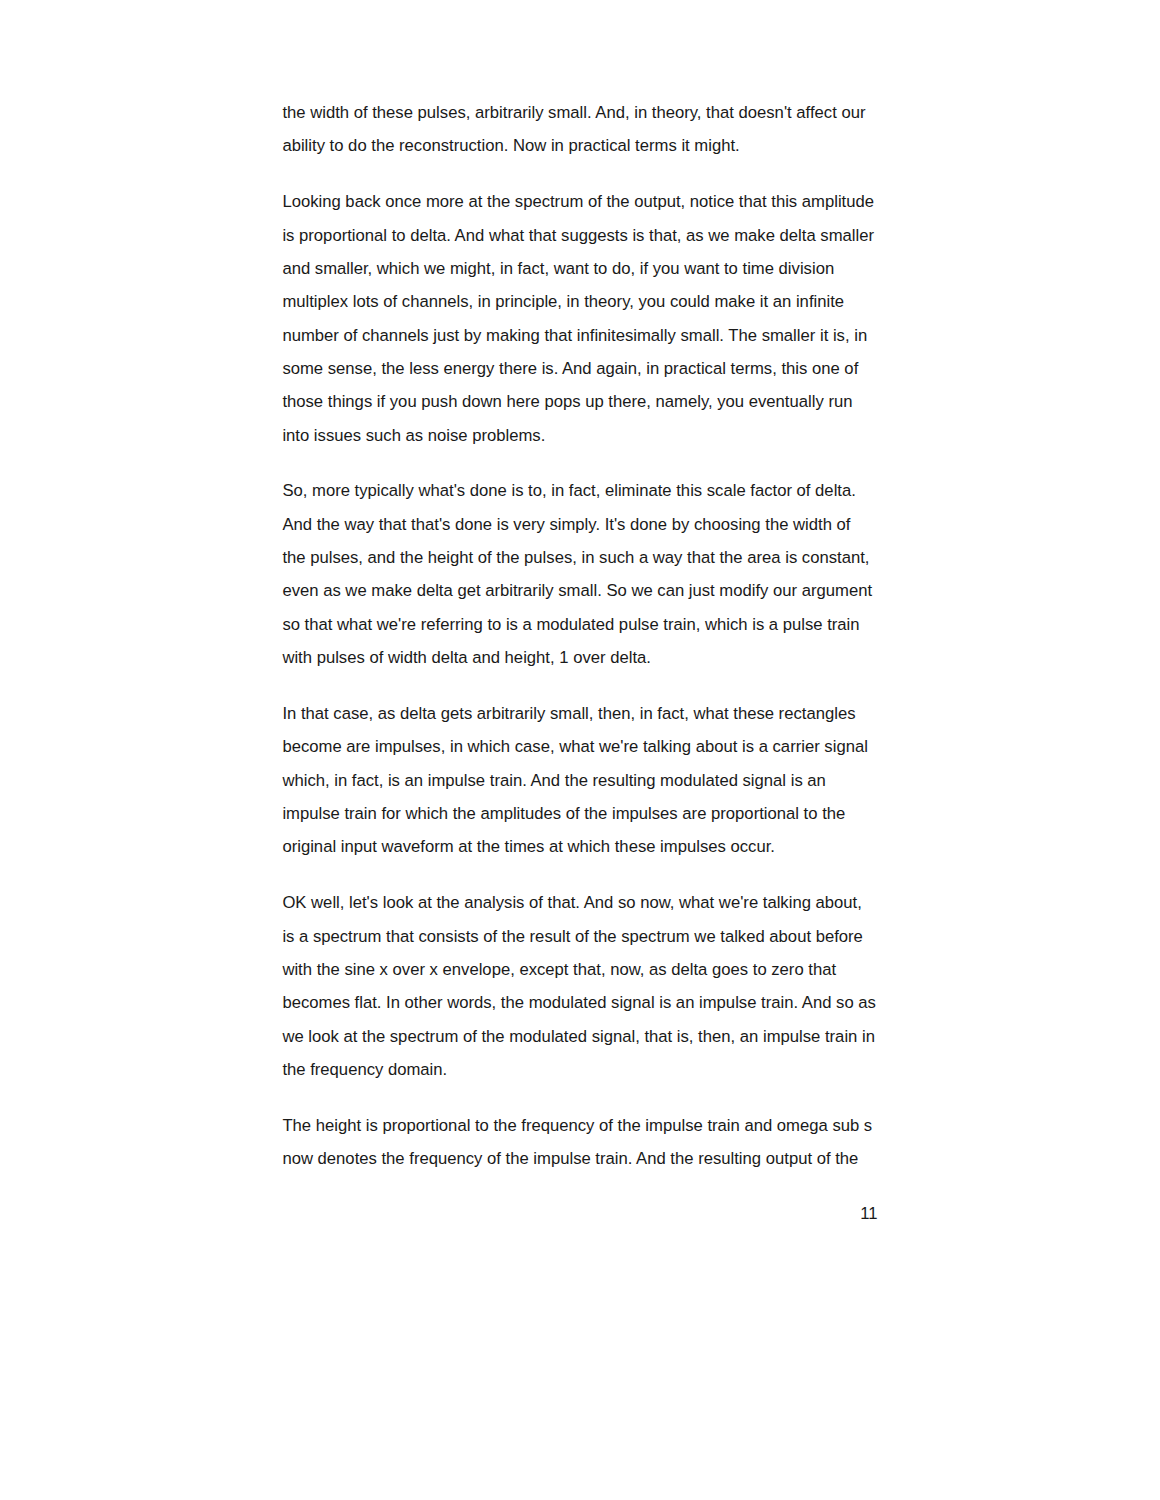the width of these pulses, arbitrarily small. And, in theory, that doesn't affect our ability to do the reconstruction. Now in practical terms it might.
Looking back once more at the spectrum of the output, notice that this amplitude is proportional to delta. And what that suggests is that, as we make delta smaller and smaller, which we might, in fact, want to do, if you want to time division multiplex lots of channels, in principle, in theory, you could make it an infinite number of channels just by making that infinitesimally small. The smaller it is, in some sense, the less energy there is. And again, in practical terms, this one of those things if you push down here pops up there, namely, you eventually run into issues such as noise problems.
So, more typically what's done is to, in fact, eliminate this scale factor of delta. And the way that that's done is very simply. It's done by choosing the width of the pulses, and the height of the pulses, in such a way that the area is constant, even as we make delta get arbitrarily small. So we can just modify our argument so that what we're referring to is a modulated pulse train, which is a pulse train with pulses of width delta and height, 1 over delta.
In that case, as delta gets arbitrarily small, then, in fact, what these rectangles become are impulses, in which case, what we're talking about is a carrier signal which, in fact, is an impulse train. And the resulting modulated signal is an impulse train for which the amplitudes of the impulses are proportional to the original input waveform at the times at which these impulses occur.
OK well, let's look at the analysis of that. And so now, what we're talking about, is a spectrum that consists of the result of the spectrum we talked about before with the sine x over x envelope, except that, now, as delta goes to zero that becomes flat. In other words, the modulated signal is an impulse train. And so as we look at the spectrum of the modulated signal, that is, then, an impulse train in the frequency domain.
The height is proportional to the frequency of the impulse train and omega sub s now denotes the frequency of the impulse train. And the resulting output of the
11